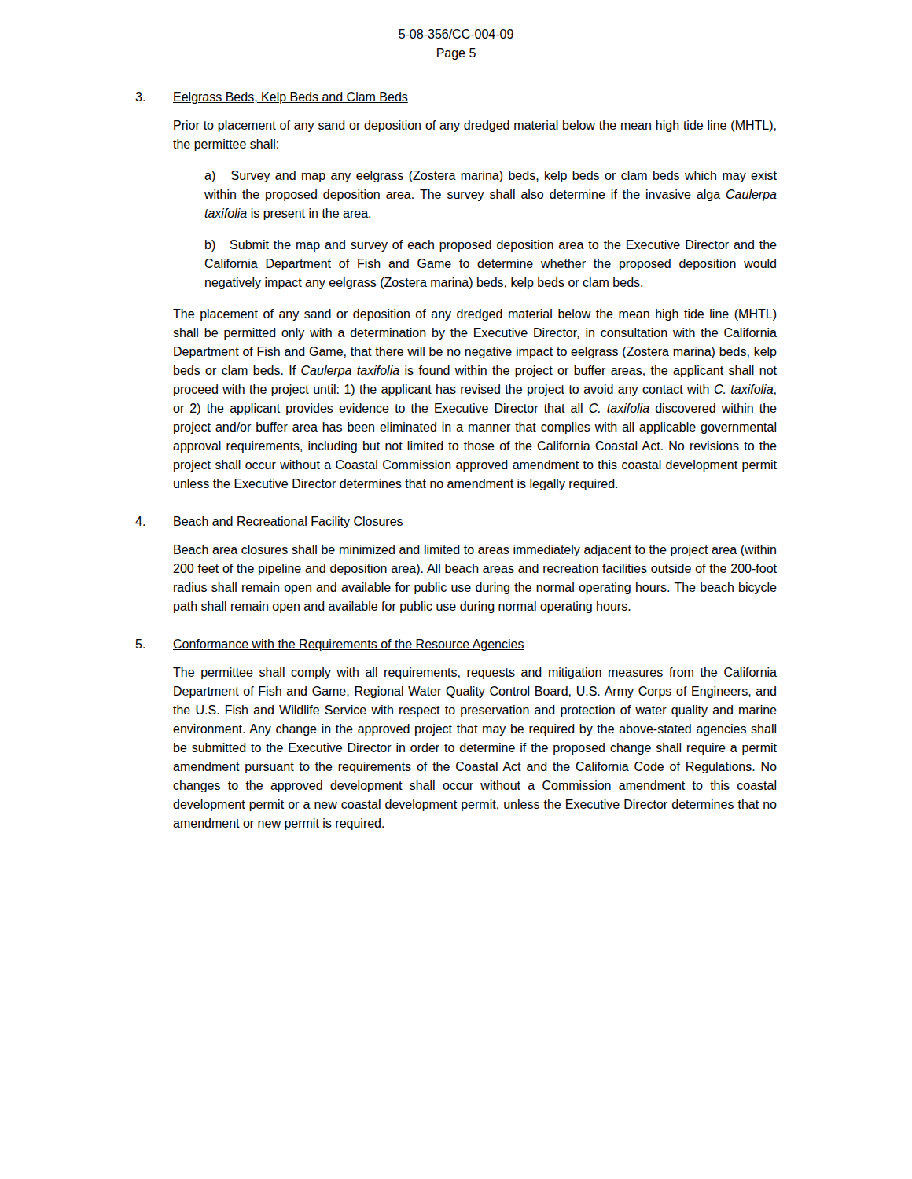5-08-356/CC-004-09
Page 5
3. Eelgrass Beds, Kelp Beds and Clam Beds
Prior to placement of any sand or deposition of any dredged material below the mean high tide line (MHTL), the permittee shall:
a) Survey and map any eelgrass (Zostera marina) beds, kelp beds or clam beds which may exist within the proposed deposition area. The survey shall also determine if the invasive alga Caulerpa taxifolia is present in the area.
b) Submit the map and survey of each proposed deposition area to the Executive Director and the California Department of Fish and Game to determine whether the proposed deposition would negatively impact any eelgrass (Zostera marina) beds, kelp beds or clam beds.
The placement of any sand or deposition of any dredged material below the mean high tide line (MHTL) shall be permitted only with a determination by the Executive Director, in consultation with the California Department of Fish and Game, that there will be no negative impact to eelgrass (Zostera marina) beds, kelp beds or clam beds. If Caulerpa taxifolia is found within the project or buffer areas, the applicant shall not proceed with the project until: 1) the applicant has revised the project to avoid any contact with C. taxifolia, or 2) the applicant provides evidence to the Executive Director that all C. taxifolia discovered within the project and/or buffer area has been eliminated in a manner that complies with all applicable governmental approval requirements, including but not limited to those of the California Coastal Act. No revisions to the project shall occur without a Coastal Commission approved amendment to this coastal development permit unless the Executive Director determines that no amendment is legally required.
4. Beach and Recreational Facility Closures
Beach area closures shall be minimized and limited to areas immediately adjacent to the project area (within 200 feet of the pipeline and deposition area). All beach areas and recreation facilities outside of the 200-foot radius shall remain open and available for public use during the normal operating hours. The beach bicycle path shall remain open and available for public use during normal operating hours.
5. Conformance with the Requirements of the Resource Agencies
The permittee shall comply with all requirements, requests and mitigation measures from the California Department of Fish and Game, Regional Water Quality Control Board, U.S. Army Corps of Engineers, and the U.S. Fish and Wildlife Service with respect to preservation and protection of water quality and marine environment. Any change in the approved project that may be required by the above-stated agencies shall be submitted to the Executive Director in order to determine if the proposed change shall require a permit amendment pursuant to the requirements of the Coastal Act and the California Code of Regulations. No changes to the approved development shall occur without a Commission amendment to this coastal development permit or a new coastal development permit, unless the Executive Director determines that no amendment or new permit is required.